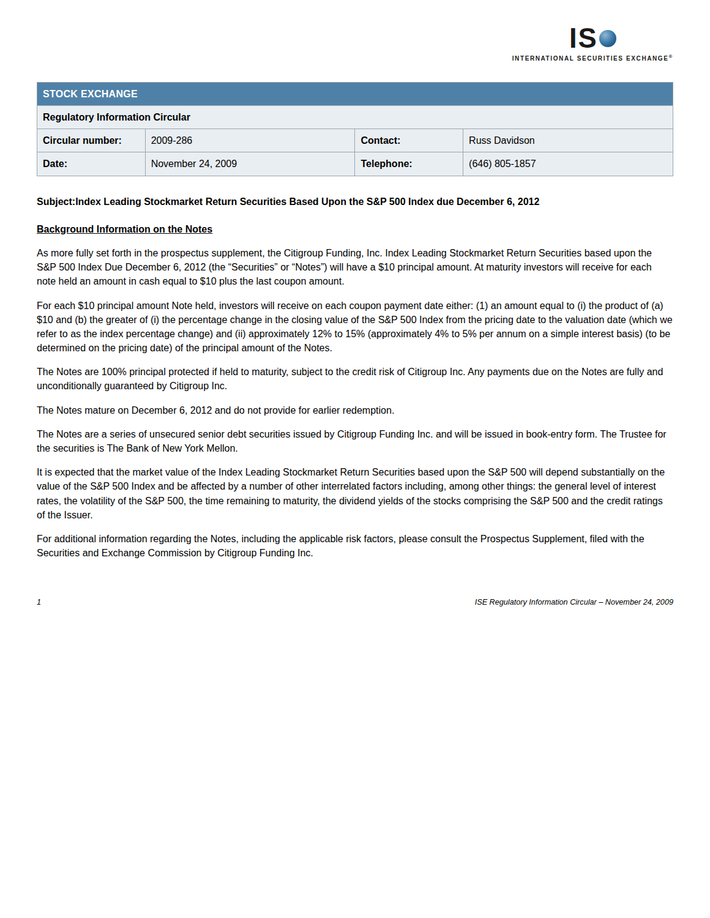IS
INTERNATIONAL SECURITIES EXCHANGE®
| STOCK EXCHANGE |
| Regulatory Information Circular |
| Circular number: | 2009-286 | Contact: | Russ Davidson |
| Date: | November 24, 2009 | Telephone: | (646) 805-1857 |
| Subject: | Index Leading Stockmarket Return Securities Based Upon the S&P 500 Index due December 6, 2012 |
Background Information on the Notes
As more fully set forth in the prospectus supplement, the Citigroup Funding, Inc. Index Leading Stockmarket Return Securities based upon the S&P 500 Index Due December 6, 2012 (the “Securities” or “Notes”) will have a $10 principal amount. At maturity investors will receive for each note held an amount in cash equal to $10 plus the last coupon amount.
For each $10 principal amount Note held, investors will receive on each coupon payment date either: (1) an amount equal to (i) the product of (a) $10 and (b) the greater of (i) the percentage change in the closing value of the S&P 500 Index from the pricing date to the valuation date (which we refer to as the index percentage change) and (ii) approximately 12% to 15% (approximately 4% to 5% per annum on a simple interest basis) (to be determined on the pricing date) of the principal amount of the Notes.
The Notes are 100% principal protected if held to maturity, subject to the credit risk of Citigroup Inc. Any payments due on the Notes are fully and unconditionally guaranteed by Citigroup Inc.
The Notes mature on December 6, 2012 and do not provide for earlier redemption.
The Notes are a series of unsecured senior debt securities issued by Citigroup Funding Inc. and will be issued in book-entry form. The Trustee for the securities is The Bank of New York Mellon.
It is expected that the market value of the Index Leading Stockmarket Return Securities based upon the S&P 500 will depend substantially on the value of the S&P 500 Index and be affected by a number of other interrelated factors including, among other things: the general level of interest rates, the volatility of the S&P 500, the time remaining to maturity, the dividend yields of the stocks comprising the S&P 500 and the credit ratings of the Issuer.
For additional information regarding the Notes, including the applicable risk factors, please consult the Prospectus Supplement, filed with the Securities and Exchange Commission by Citigroup Funding Inc.
1 ISE Regulatory Information Circular – November 24, 2009